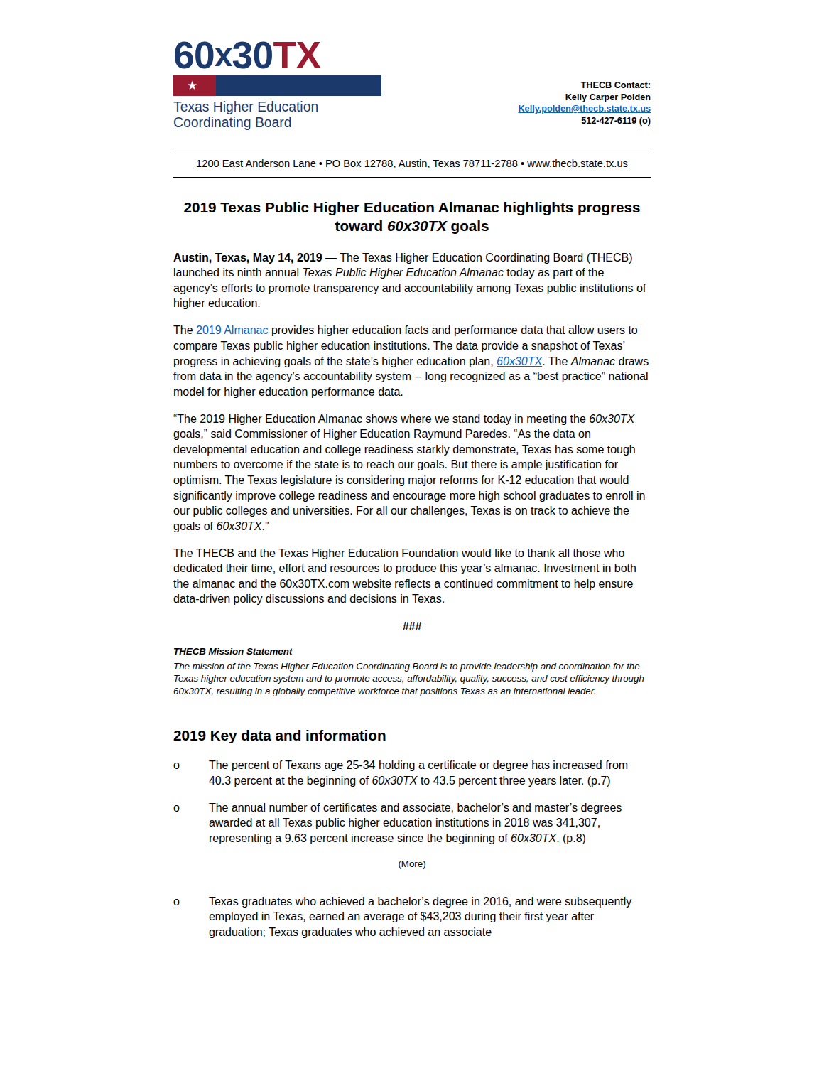60x30TX
★
Texas Higher Education
Coordinating Board
THECB Contact:
Kelly Carper Polden
Kelly.polden@thecb.state.tx.us
512-427-6119 (o)
1200 East Anderson Lane • PO Box 12788, Austin, Texas 78711-2788 • www.thecb.state.tx.us
2019 Texas Public Higher Education Almanac highlights progress toward 60x30TX goals
Austin, Texas, May 14, 2019 — The Texas Higher Education Coordinating Board (THECB) launched its ninth annual Texas Public Higher Education Almanac today as part of the agency’s efforts to promote transparency and accountability among Texas public institutions of higher education.
The 2019 Almanac provides higher education facts and performance data that allow users to compare Texas public higher education institutions. The data provide a snapshot of Texas’ progress in achieving goals of the state’s higher education plan, 60x30TX. The Almanac draws from data in the agency’s accountability system -- long recognized as a “best practice” national model for higher education performance data.
“The 2019 Higher Education Almanac shows where we stand today in meeting the 60x30TX goals,” said Commissioner of Higher Education Raymund Paredes. “As the data on developmental education and college readiness starkly demonstrate, Texas has some tough numbers to overcome if the state is to reach our goals. But there is ample justification for optimism. The Texas legislature is considering major reforms for K-12 education that would significantly improve college readiness and encourage more high school graduates to enroll in our public colleges and universities. For all our challenges, Texas is on track to achieve the goals of 60x30TX.”
The THECB and the Texas Higher Education Foundation would like to thank all those who dedicated their time, effort and resources to produce this year’s almanac. Investment in both the almanac and the 60x30TX.com website reflects a continued commitment to help ensure data-driven policy discussions and decisions in Texas.
###
THECB Mission Statement
The mission of the Texas Higher Education Coordinating Board is to provide leadership and coordination for the Texas higher education system and to promote access, affordability, quality, success, and cost efficiency through 60x30TX, resulting in a globally competitive workforce that positions Texas as an international leader.
2019 Key data and information
o
The percent of Texans age 25-34 holding a certificate or degree has increased from 40.3 percent at the beginning of 60x30TX to 43.5 percent three years later. (p.7)
o
The annual number of certificates and associate, bachelor’s and master’s degrees awarded at all Texas public higher education institutions in 2018 was 341,307, representing a 9.63 percent increase since the beginning of 60x30TX. (p.8)
(More)
o
Texas graduates who achieved a bachelor’s degree in 2016, and were subsequently employed in Texas, earned an average of $43,203 during their first year after graduation; Texas graduates who achieved an associate